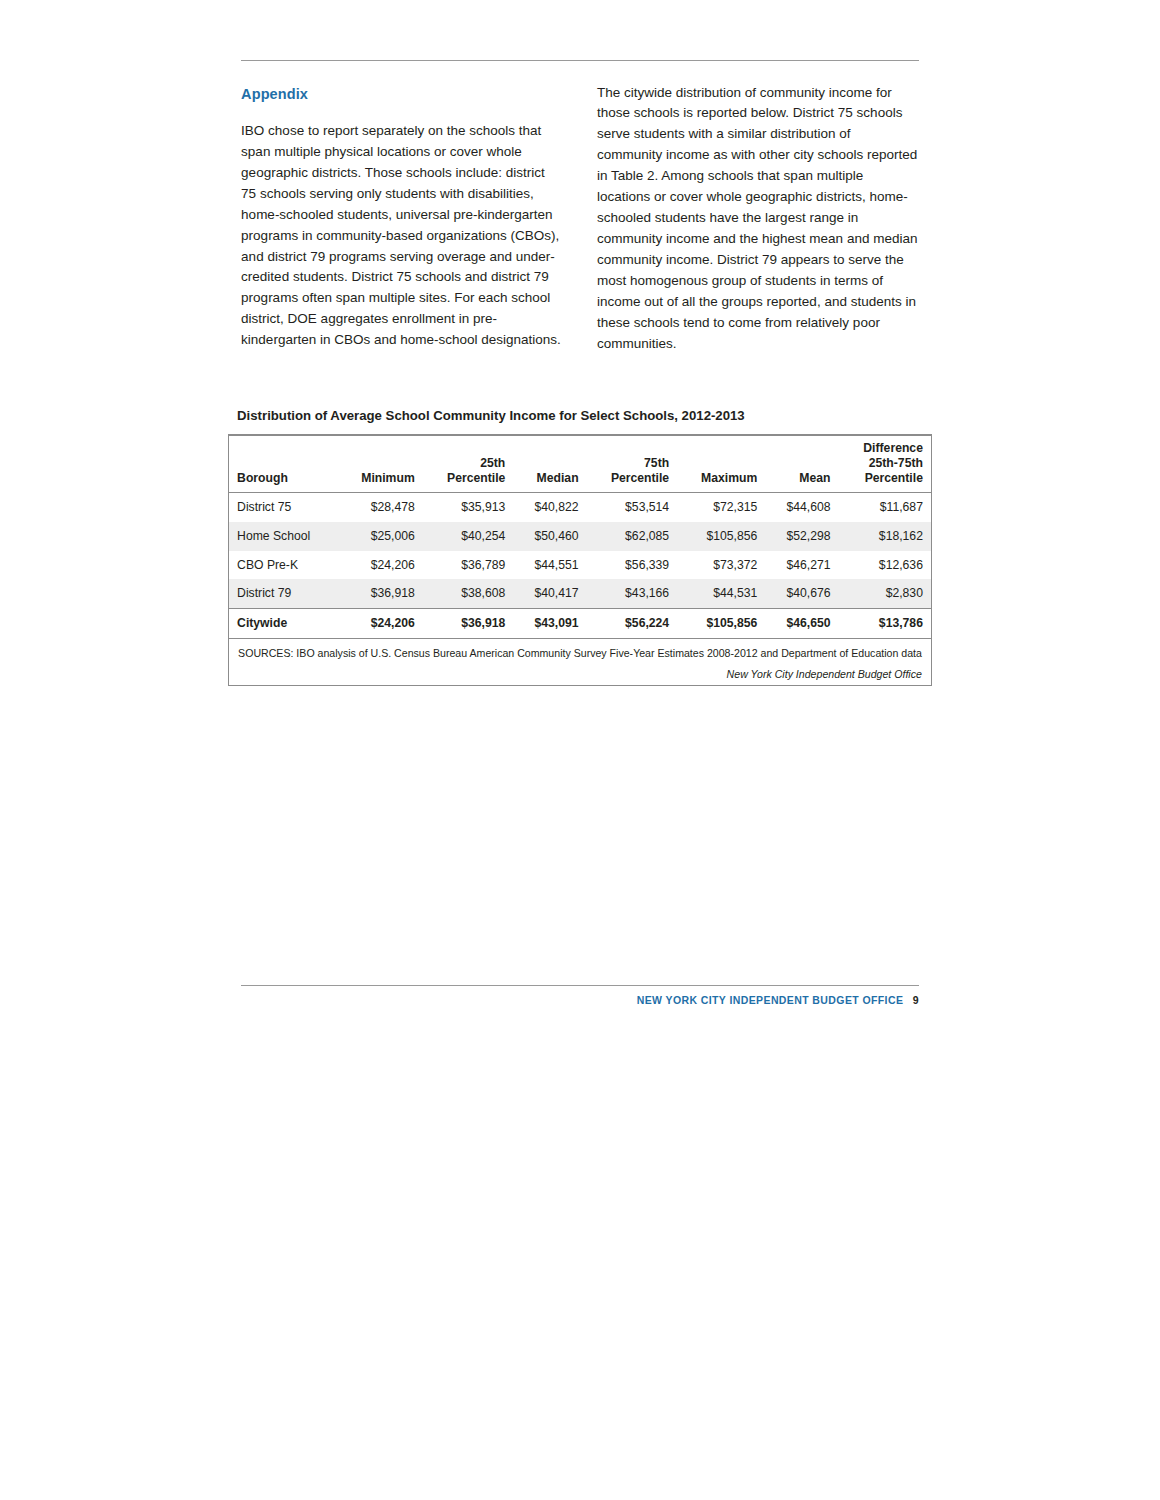Appendix
IBO chose to report separately on the schools that span multiple physical locations or cover whole geographic districts. Those schools include: district 75 schools serving only students with disabilities, home-schooled students, universal pre-kindergarten programs in community-based organizations (CBOs), and district 79 programs serving overage and under-credited students. District 75 schools and district 79 programs often span multiple sites. For each school district, DOE aggregates enrollment in pre-kindergarten in CBOs and home-school designations.
The citywide distribution of community income for those schools is reported below. District 75 schools serve students with a similar distribution of community income as with other city schools reported in Table 2. Among schools that span multiple locations or cover whole geographic districts, home-schooled students have the largest range in community income and the highest mean and median community income. District 79 appears to serve the most homogenous group of students in terms of income out of all the groups reported, and students in these schools tend to come from relatively poor communities.
Distribution of Average School Community Income for Select Schools, 2012-2013
| Borough | Minimum | 25th Percentile | Median | 75th Percentile | Maximum | Mean | Difference 25th-75th Percentile |
| --- | --- | --- | --- | --- | --- | --- | --- |
| District 75 | $28,478 | $35,913 | $40,822 | $53,514 | $72,315 | $44,608 | $11,687 |
| Home School | $25,006 | $40,254 | $50,460 | $62,085 | $105,856 | $52,298 | $18,162 |
| CBO Pre-K | $24,206 | $36,789 | $44,551 | $56,339 | $73,372 | $46,271 | $12,636 |
| District 79 | $36,918 | $38,608 | $40,417 | $43,166 | $44,531 | $40,676 | $2,830 |
| Citywide | $24,206 | $36,918 | $43,091 | $56,224 | $105,856 | $46,650 | $13,786 |
| SOURCES: IBO analysis of U.S. Census Bureau American Community Survey Five-Year Estimates 2008-2012 and Department of Education data New York City Independent Budget Office |
NEW YORK CITY INDEPENDENT BUDGET OFFICE 9